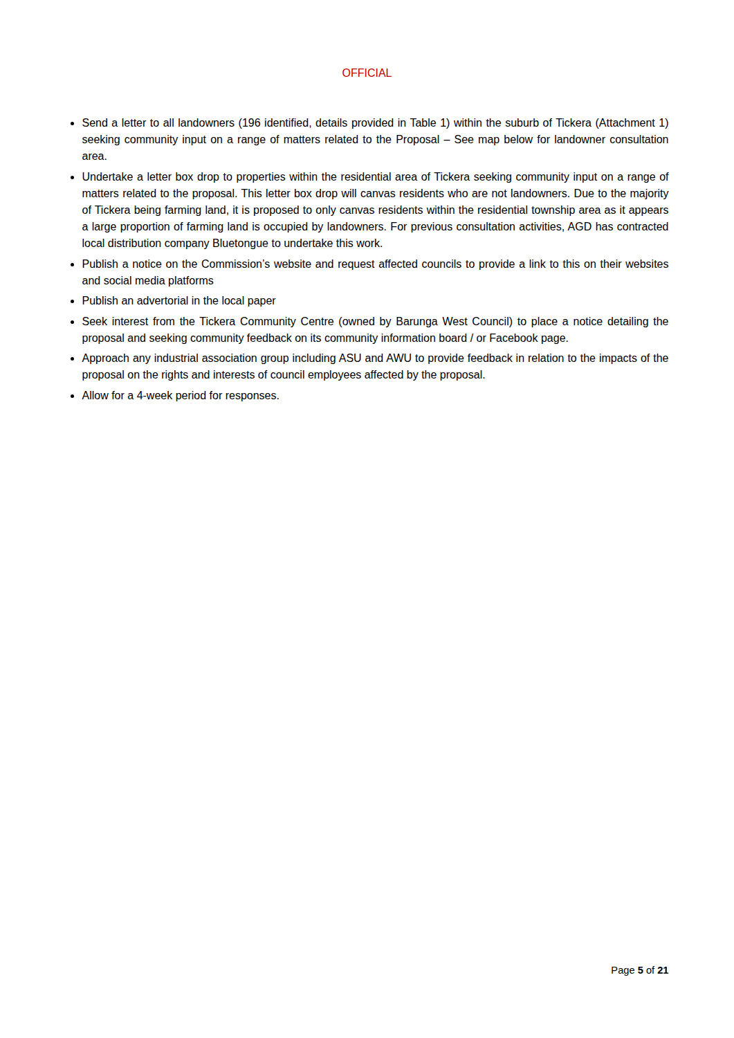OFFICIAL
Send a letter to all landowners (196 identified, details provided in Table 1) within the suburb of Tickera (Attachment 1) seeking community input on a range of matters related to the Proposal – See map below for landowner consultation area.
Undertake a letter box drop to properties within the residential area of Tickera seeking community input on a range of matters related to the proposal. This letter box drop will canvas residents who are not landowners. Due to the majority of Tickera being farming land, it is proposed to only canvas residents within the residential township area as it appears a large proportion of farming land is occupied by landowners. For previous consultation activities, AGD has contracted local distribution company Bluetongue to undertake this work.
Publish a notice on the Commission’s website and request affected councils to provide a link to this on their websites and social media platforms
Publish an advertorial in the local paper
Seek interest from the Tickera Community Centre (owned by Barunga West Council) to place a notice detailing the proposal and seeking community feedback on its community information board / or Facebook page.
Approach any industrial association group including ASU and AWU to provide feedback in relation to the impacts of the proposal on the rights and interests of council employees affected by the proposal.
Allow for a 4-week period for responses.
Page 5 of 21